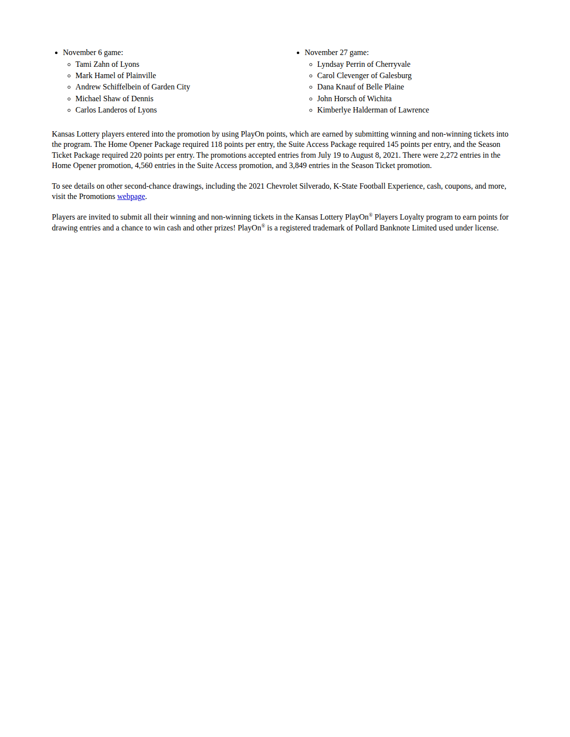November 6 game:
Tami Zahn of Lyons
Mark Hamel of Plainville
Andrew Schiffelbein of Garden City
Michael Shaw of Dennis
Carlos Landeros of Lyons
November 27 game:
Lyndsay Perrin of Cherryvale
Carol Clevenger of Galesburg
Dana Knauf of Belle Plaine
John Horsch of Wichita
Kimberlye Halderman of Lawrence
Kansas Lottery players entered into the promotion by using PlayOn points, which are earned by submitting winning and non-winning tickets into the program. The Home Opener Package required 118 points per entry, the Suite Access Package required 145 points per entry, and the Season Ticket Package required 220 points per entry. The promotions accepted entries from July 19 to August 8, 2021. There were 2,272 entries in the Home Opener promotion, 4,560 entries in the Suite Access promotion, and 3,849 entries in the Season Ticket promotion.
To see details on other second-chance drawings, including the 2021 Chevrolet Silverado, K-State Football Experience, cash, coupons, and more, visit the Promotions webpage.
Players are invited to submit all their winning and non-winning tickets in the Kansas Lottery PlayOn® Players Loyalty program to earn points for drawing entries and a chance to win cash and other prizes! PlayOn® is a registered trademark of Pollard Banknote Limited used under license.